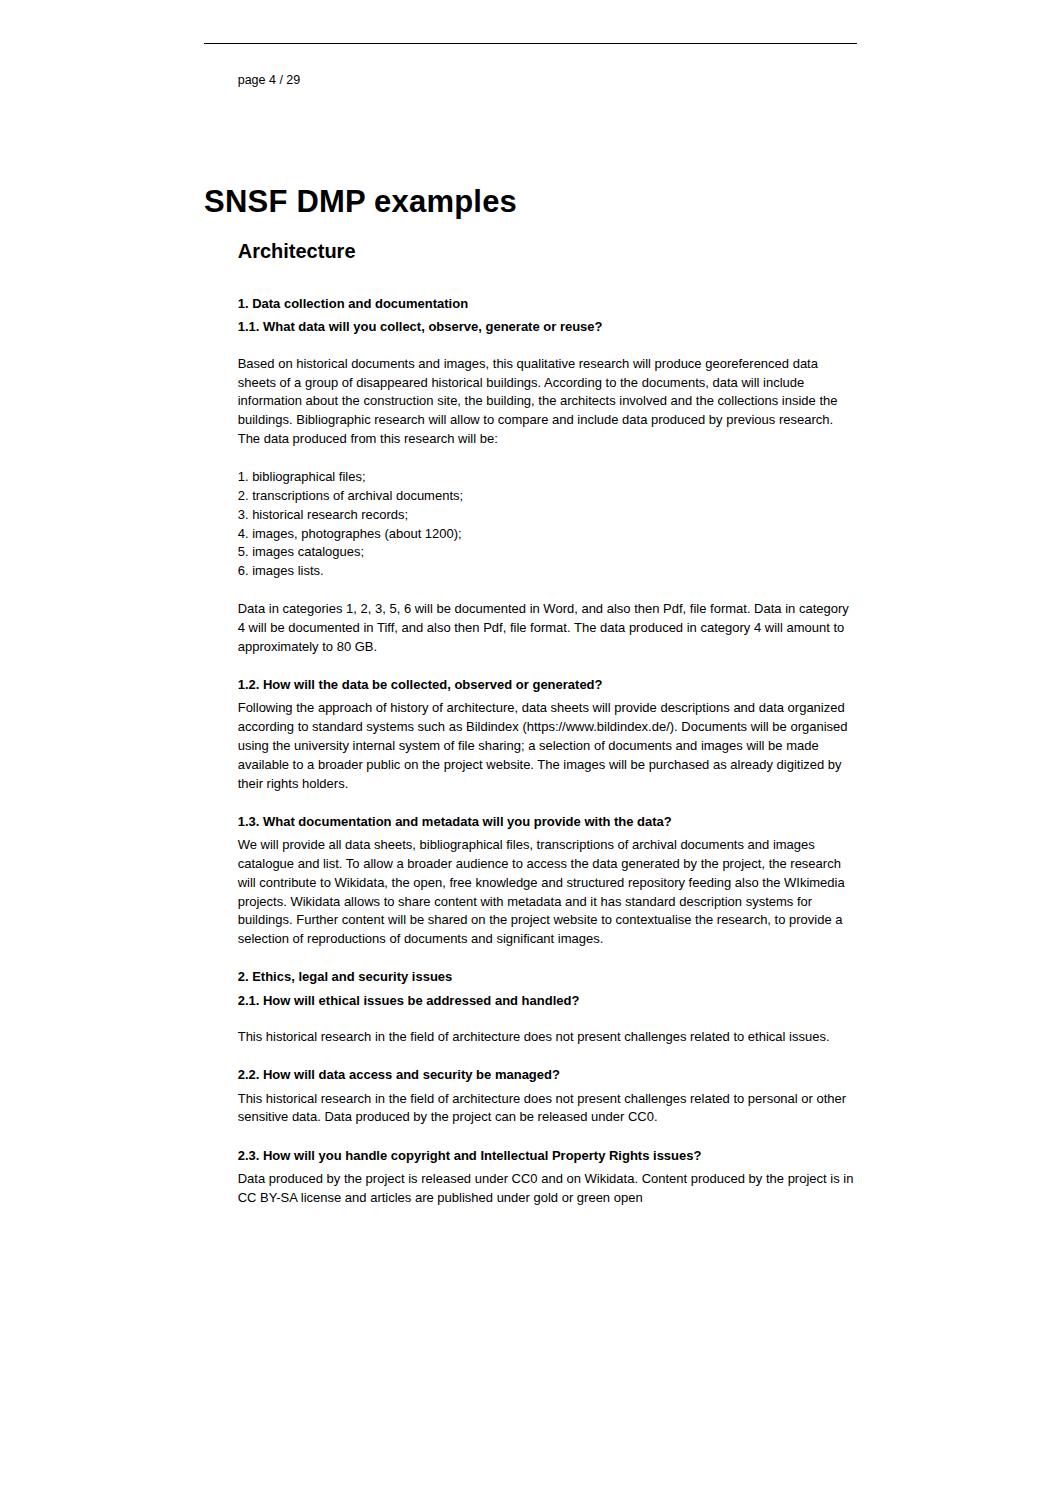page 4 / 29
SNSF DMP examples
Architecture
1. Data collection and documentation
1.1. What data will you collect, observe, generate or reuse?
Based on historical documents and images, this qualitative research will produce georeferenced data sheets of a group of disappeared historical buildings. According to the documents, data will include information about the construction site, the building, the architects involved and the collections inside the buildings. Bibliographic research will allow to compare and include data produced by previous research. The data produced from this research will be:
1. bibliographical files;
2. transcriptions of archival documents;
3. historical research records;
4. images, photographes (about 1200);
5. images catalogues;
6. images lists.
Data in categories 1, 2, 3, 5, 6 will be documented in Word, and also then Pdf, file format. Data in category 4 will be documented in Tiff, and also then Pdf, file format. The data produced in category 4 will amount to approximately to 80 GB.
1.2. How will the data be collected, observed or generated?
Following the approach of history of architecture, data sheets will provide descriptions and data organized according to standard systems such as Bildindex (https://www.bildindex.de/). Documents will be organised using the university internal system of file sharing; a selection of documents and images will be made available to a broader public on the project website. The images will be purchased as already digitized by their rights holders.
1.3. What documentation and metadata will you provide with the data?
We will provide all data sheets, bibliographical files, transcriptions of archival documents and images catalogue and list. To allow a broader audience to access the data generated by the project, the research will contribute to Wikidata, the open, free knowledge and structured repository feeding also the WIkimedia projects. Wikidata allows to share content with metadata and it has standard description systems for buildings. Further content will be shared on the project website to contextualise the research, to provide a selection of reproductions of documents and significant images.
2. Ethics, legal and security issues
2.1. How will ethical issues be addressed and handled?
This historical research in the field of architecture does not present challenges related to ethical issues.
2.2. How will data access and security be managed?
This historical research in the field of architecture does not present challenges related to personal or other sensitive data. Data produced by the project can be released under CC0.
2.3. How will you handle copyright and Intellectual Property Rights issues?
Data produced by the project is released under CC0 and on Wikidata. Content produced by the project is in CC BY-SA license and articles are published under gold or green open